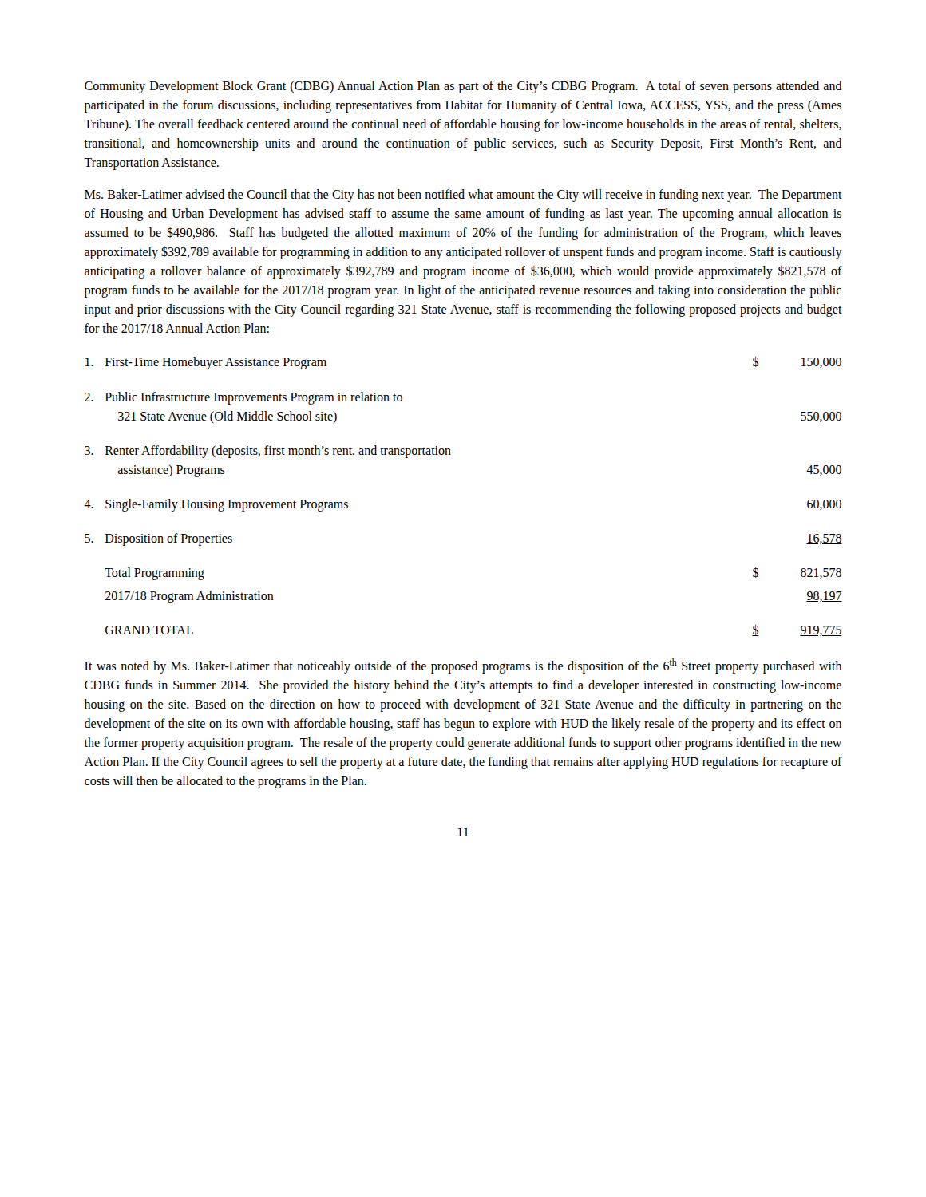Community Development Block Grant (CDBG) Annual Action Plan as part of the City’s CDBG Program. A total of seven persons attended and participated in the forum discussions, including representatives from Habitat for Humanity of Central Iowa, ACCESS, YSS, and the press (Ames Tribune). The overall feedback centered around the continual need of affordable housing for low-income households in the areas of rental, shelters, transitional, and homeownership units and around the continuation of public services, such as Security Deposit, First Month’s Rent, and Transportation Assistance.
Ms. Baker-Latimer advised the Council that the City has not been notified what amount the City will receive in funding next year. The Department of Housing and Urban Development has advised staff to assume the same amount of funding as last year. The upcoming annual allocation is assumed to be $490,986. Staff has budgeted the allotted maximum of 20% of the funding for administration of the Program, which leaves approximately $392,789 available for programming in addition to any anticipated rollover of unspent funds and program income. Staff is cautiously anticipating a rollover balance of approximately $392,789 and program income of $36,000, which would provide approximately $821,578 of program funds to be available for the 2017/18 program year. In light of the anticipated revenue resources and taking into consideration the public input and prior discussions with the City Council regarding 321 State Avenue, staff is recommending the following proposed projects and budget for the 2017/18 Annual Action Plan:
| 1. | First-Time Homebuyer Assistance Program | $ | 150,000 |
| 2. | Public Infrastructure Improvements Program in relation to 321 State Avenue (Old Middle School site) | | 550,000 |
| 3. | Renter Affordability (deposits, first month’s rent, and transportation assistance) Programs | | 45,000 |
| 4. | Single-Family Housing Improvement Programs | | 60,000 |
| 5. | Disposition of Properties | | 16,578 |
| | Total Programming | $ | 821,578 |
| | 2017/18 Program Administration | | 98,197 |
| | GRAND TOTAL | $ | 919,775 |
It was noted by Ms. Baker-Latimer that noticeably outside of the proposed programs is the disposition of the 6th Street property purchased with CDBG funds in Summer 2014. She provided the history behind the City’s attempts to find a developer interested in constructing low-income housing on the site. Based on the direction on how to proceed with development of 321 State Avenue and the difficulty in partnering on the development of the site on its own with affordable housing, staff has begun to explore with HUD the likely resale of the property and its effect on the former property acquisition program. The resale of the property could generate additional funds to support other programs identified in the new Action Plan. If the City Council agrees to sell the property at a future date, the funding that remains after applying HUD regulations for recapture of costs will then be allocated to the programs in the Plan.
11